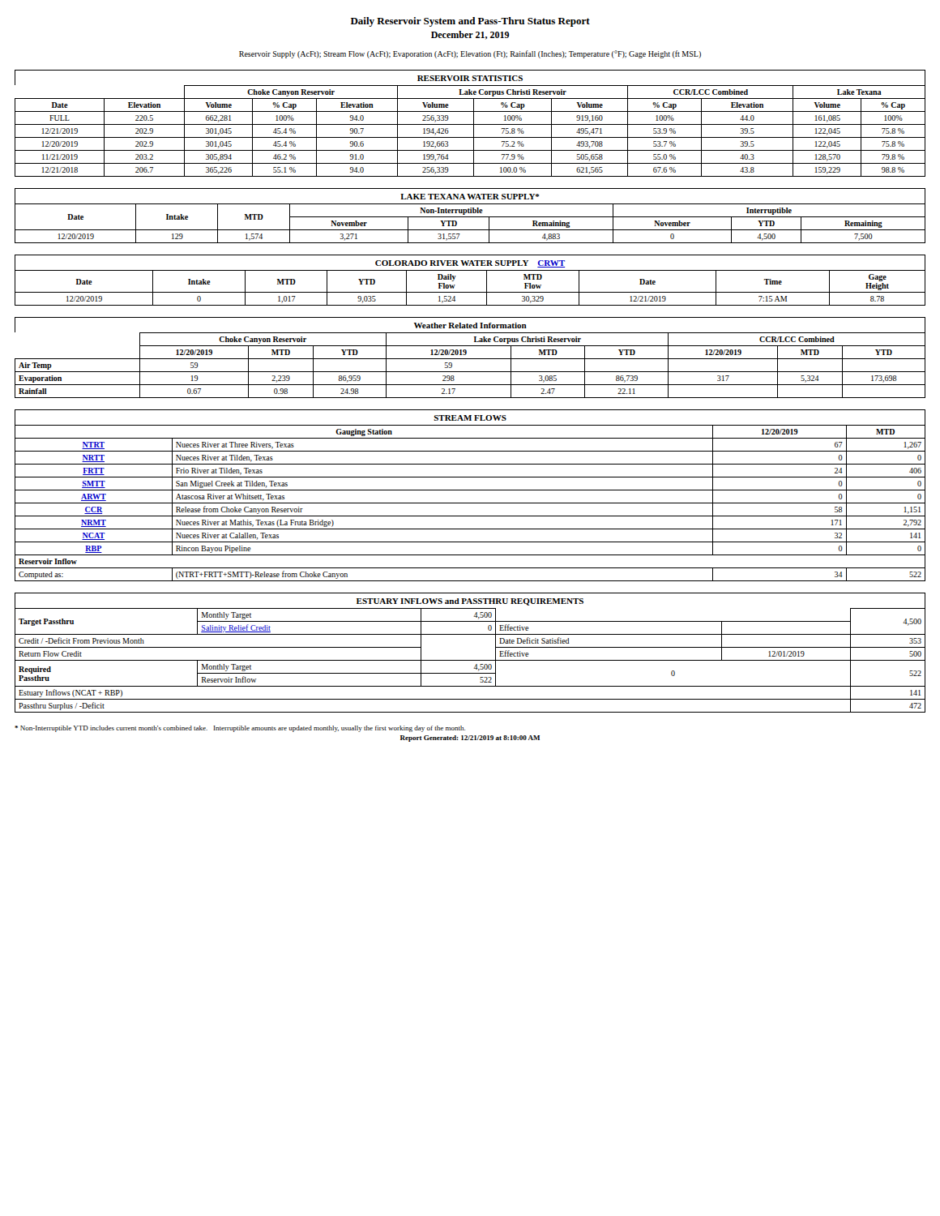Daily Reservoir System and Pass-Thru Status Report
December 21, 2019
Reservoir Supply (AcFt); Stream Flow (AcFt); Evaporation (AcFt); Elevation (Ft); Rainfall (Inches); Temperature (°F); Gage Height (ft MSL)
RESERVOIR STATISTICS
| | Choke Canyon Reservoir | Lake Corpus Christi Reservoir | CCR/LCC Combined | Lake Texana |
| --- | --- | --- | --- | --- |
| Date | Elevation | Volume | % Cap | Elevation | Volume | % Cap | Volume | % Cap | Elevation | Volume | % Cap |
| FULL | 220.5 | 662,281 | 100% | 94.0 | 256,339 | 100% | 919,160 | 100% | 44.0 | 161,085 | 100% |
| 12/21/2019 | 202.9 | 301,045 | 45.4 % | 90.7 | 194,426 | 75.8 % | 495,471 | 53.9 % | 39.5 | 122,045 | 75.8 % |
| 12/20/2019 | 202.9 | 301,045 | 45.4 % | 90.6 | 192,663 | 75.2 % | 493,708 | 53.7 % | 39.5 | 122,045 | 75.8 % |
| 11/21/2019 | 203.2 | 305,894 | 46.2 % | 91.0 | 199,764 | 77.9 % | 505,658 | 55.0 % | 40.3 | 128,570 | 79.8 % |
| 12/21/2018 | 206.7 | 365,226 | 55.1 % | 94.0 | 256,339 | 100.0 % | 621,565 | 67.6 % | 43.8 | 159,229 | 98.8 % |
LAKE TEXANA WATER SUPPLY*
| Date | Intake | MTD | Non-Interruptible | Interruptible |
| --- | --- | --- | --- | --- |
| November | YTD | Remaining | November | YTD | Remaining |
| 12/20/2019 | 129 | 1,574 | 3,271 | 31,557 | 4,883 | 0 | 4,500 | 7,500 |
COLORADO RIVER WATER SUPPLY CRWT
| Date | Intake | MTD | YTD | Daily Flow | MTD Flow | Date | Time | Gage Height |
| --- | --- | --- | --- | --- | --- | --- | --- | --- |
| 12/20/2019 | 0 | 1,017 | 9,035 | 1,524 | 30,329 | 12/21/2019 | 7:15 AM | 8.78 |
Weather Related Information
| | Choke Canyon Reservoir | Lake Corpus Christi Reservoir | CCR/LCC Combined |
| --- | --- | --- | --- |
| | 12/20/2019 | MTD | YTD | 12/20/2019 | MTD | YTD | 12/20/2019 | MTD | YTD |
| Air Temp | 59 | | | 59 | | | | | |
| Evaporation | 19 | 2,239 | 86,959 | 298 | 3,085 | 86,739 | 317 | 5,324 | 173,698 |
| Rainfall | 0.67 | 0.98 | 24.98 | 2.17 | 2.47 | 22.11 | | | |
STREAM FLOWS
| Gauging Station | 12/20/2019 | MTD |
| --- | --- | --- |
| NTRT | Nueces River at Three Rivers, Texas | 67 | 1,267 |
| NRTT | Nueces River at Tilden, Texas | 0 | 0 |
| FRTT | Frio River at Tilden, Texas | 24 | 406 |
| SMTT | San Miguel Creek at Tilden, Texas | 0 | 0 |
| ARWT | Atascosa River at Whitsett, Texas | 0 | 0 |
| CCR | Release from Choke Canyon Reservoir | 58 | 1,151 |
| NRMT | Nueces River at Mathis, Texas (La Fruta Bridge) | 171 | 2,792 |
| NCAT | Nueces River at Calallen, Texas | 32 | 141 |
| RBP | Rincon Bayou Pipeline | 0 | 0 |
| Reservoir Inflow |
| Computed as: | (NTRT+FRTT+SMTT)-Release from Choke Canyon | 34 | 522 |
ESTUARY INFLOWS and PASSTHRU REQUIREMENTS
| Target Passthru | Monthly Target | 4,500 | | | 4,500 |
| Salinity Relief Credit | 0 | Effective | |
| Credit / -Deficit From Previous Month | | Date Deficit Satisfied | | 353 |
| Return Flow Credit | | Effective | 12/01/2019 | 500 |
| Required Passthru | Monthly Target | 4,500 | 0 | 522 |
| Reservoir Inflow | 522 |
| Estuary Inflows (NCAT + RBP) | 141 |
| Passthru Surplus / -Deficit | 472 |
* Non-Interruptible YTD includes current month's combined take. Interruptible amounts are updated monthly, usually the first working day of the month.
Report Generated: 12/21/2019 at 8:10:00 AM